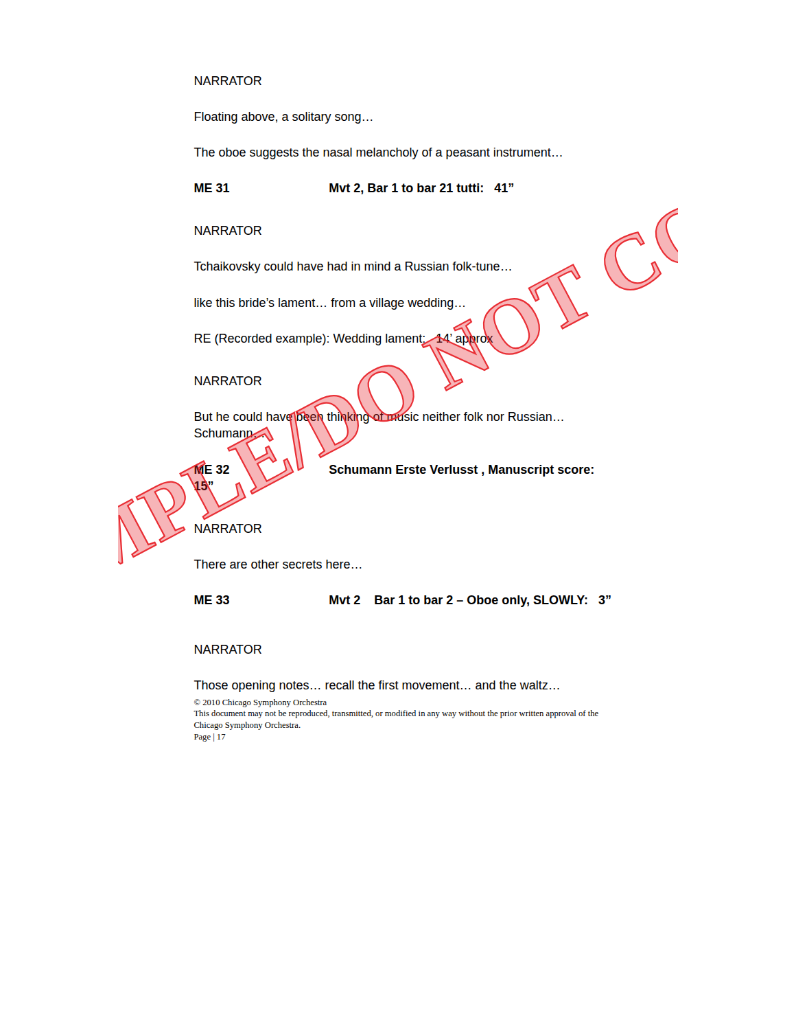NARRATOR
Floating above, a solitary song…
The oboe suggests the nasal melancholy of a peasant instrument…
ME 31 Mvt 2, Bar 1 to bar 21 tutti: 41”
NARRATOR
Tchaikovsky could have had in mind a Russian folk-tune…
like this bride’s lament… from a village wedding…
RE (Recorded example): Wedding lament: 14’ approx
NARRATOR
But he could have been thinking of music neither folk nor Russian… Schumann…
ME 32 Schumann Erste Verlusst , Manuscript score: 15”
NARRATOR
There are other secrets here…
ME 33 Mvt 2 Bar 1 to bar 2 – Oboe only, SLOWLY: 3”
NARRATOR
Those opening notes… recall the first movement… and the waltz…
SAMPLE/DO NOT COPY
© 2010 Chicago Symphony Orchestra
This document may not be reproduced, transmitted, or modified in any way without the prior written approval of the Chicago Symphony Orchestra.
Page | 17